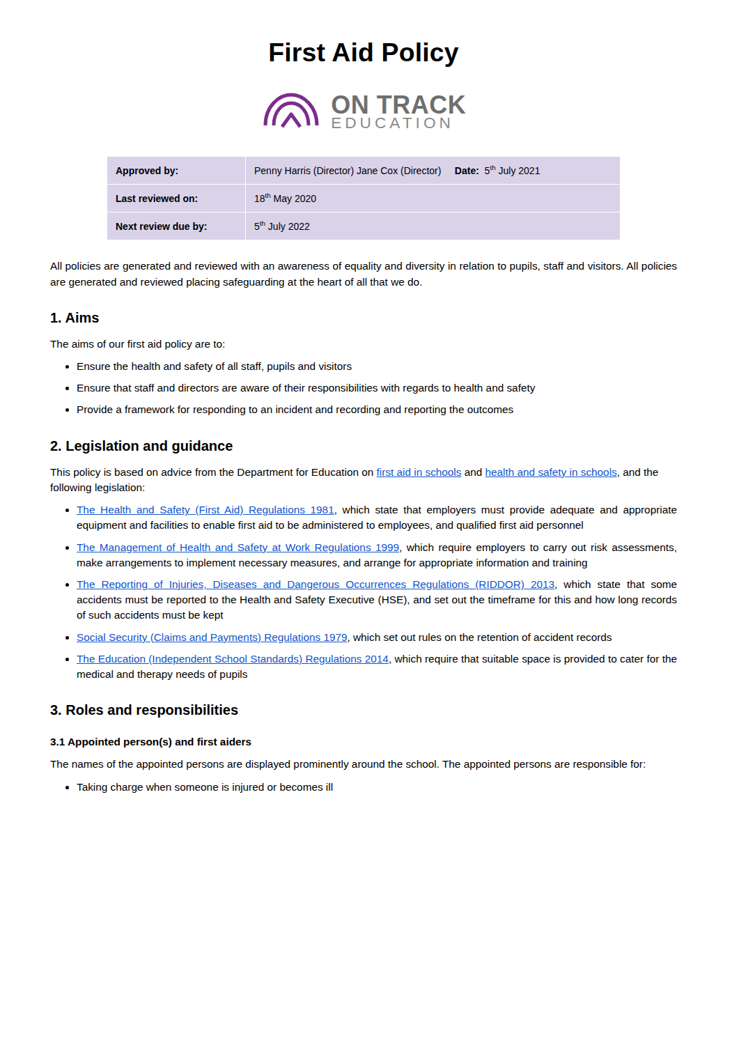First Aid Policy
ON TRACK EDUCATION
| Approved by: | Penny Harris (Director) Jane Cox (Director) Date: 5 th July 2021 |
| Last reviewed on: | 18 th May 2020 |
| Next review due by: | 5 th July 2022 |
All policies are generated and reviewed with an awareness of equality and diversity in relation to pupils, staff and visitors. All policies are generated and reviewed placing safeguarding at the heart of all that we do.
1. Aims
The aims of our first aid policy are to:
Ensure the health and safety of all staff, pupils and visitors
Ensure that staff and directors are aware of their responsibilities with regards to health and safety
Provide a framework for responding to an incident and recording and reporting the outcomes
2. Legislation and guidance
This policy is based on advice from the Department for Education on first aid in schools and health and safety in schools, and the following legislation:
The Health and Safety (First Aid) Regulations 1981, which state that employers must provide adequate and appropriate equipment and facilities to enable first aid to be administered to employees, and qualified first aid personnel
The Management of Health and Safety at Work Regulations 1999, which require employers to carry out risk assessments, make arrangements to implement necessary measures, and arrange for appropriate information and training
The Reporting of Injuries, Diseases and Dangerous Occurrences Regulations (RIDDOR) 2013, which state that some accidents must be reported to the Health and Safety Executive (HSE), and set out the timeframe for this and how long records of such accidents must be kept
Social Security (Claims and Payments) Regulations 1979, which set out rules on the retention of accident records
The Education (Independent School Standards) Regulations 2014, which require that suitable space is provided to cater for the medical and therapy needs of pupils
3. Roles and responsibilities
3.1 Appointed person(s) and first aiders
The names of the appointed persons are displayed prominently around the school. The appointed persons are responsible for:
Taking charge when someone is injured or becomes ill